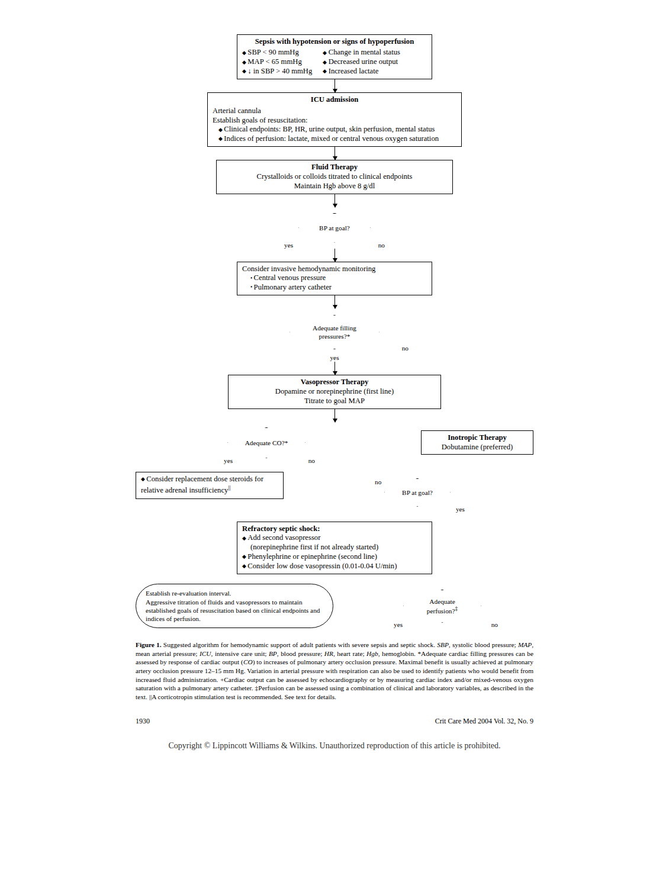Sepsis with hypotension or signs of hypoperfusion
SBP < 90 mmHg
MAP < 65 mmHg
↓ in SBP > 40 mmHg
Change in mental status
Decreased urine output
Increased lactate
ICU admission
Arterial cannula
Establish goals of resuscitation:
Clinical endpoints: BP, HR, urine output, skin perfusion, mental status
Indices of perfusion: lactate, mixed or central venous oxygen saturation
Fluid Therapy
Crystalloids or colloids titrated to clinical endpoints
Maintain Hgb above 8 g/dl
BP at goal?
yes
no
Consider invasive hemodynamic monitoring
Central venous pressure
Pulmonary artery catheter
Adequate filling
pressures?*
no
yes
Vasopressor Therapy
Dopamine or norepinephrine (first line)
Titrate to goal MAP
Adequate CO?*
yes
no
Inotropic Therapy
Dobutamine (preferred)
Consider replacement dose steroids for relative adrenal insufficiency||
BP at goal?
no
yes
Refractory septic shock:
Add second vasopressor
(norepinephrine first if not already started)
Phenylephrine or epinephrine (second line)
Consider low dose vasopressin (0.01-0.04 U/min)
Establish re-evaluation interval.
Aggressive titration of fluids and vasopressors to maintain established goals of resuscitation based on clinical endpoints and indices of perfusion.
Adequate
perfusion?‡
yes
no
Figure 1. Suggested algorithm for hemodynamic support of adult patients with severe sepsis and septic shock. SBP, systolic blood pressure; MAP, mean arterial pressure; ICU, intensive care unit; BP, blood pressure; HR, heart rate; Hgb, hemoglobin. *Adequate cardiac filling pressures can be assessed by response of cardiac output (CO) to increases of pulmonary artery occlusion pressure. Maximal benefit is usually achieved at pulmonary artery occlusion pressure 12–15 mm Hg. Variation in arterial pressure with respiration can also be used to identify patients who would benefit from increased fluid administration. +Cardiac output can be assessed by echocardiography or by measuring cardiac index and/or mixed-venous oxygen saturation with a pulmonary artery catheter. ‡Perfusion can be assessed using a combination of clinical and laboratory variables, as described in the text. ||A corticotropin stimulation test is recommended. See text for details.
1930
Crit Care Med 2004 Vol. 32, No. 9
Copyright © Lippincott Williams & Wilkins. Unauthorized reproduction of this article is prohibited.